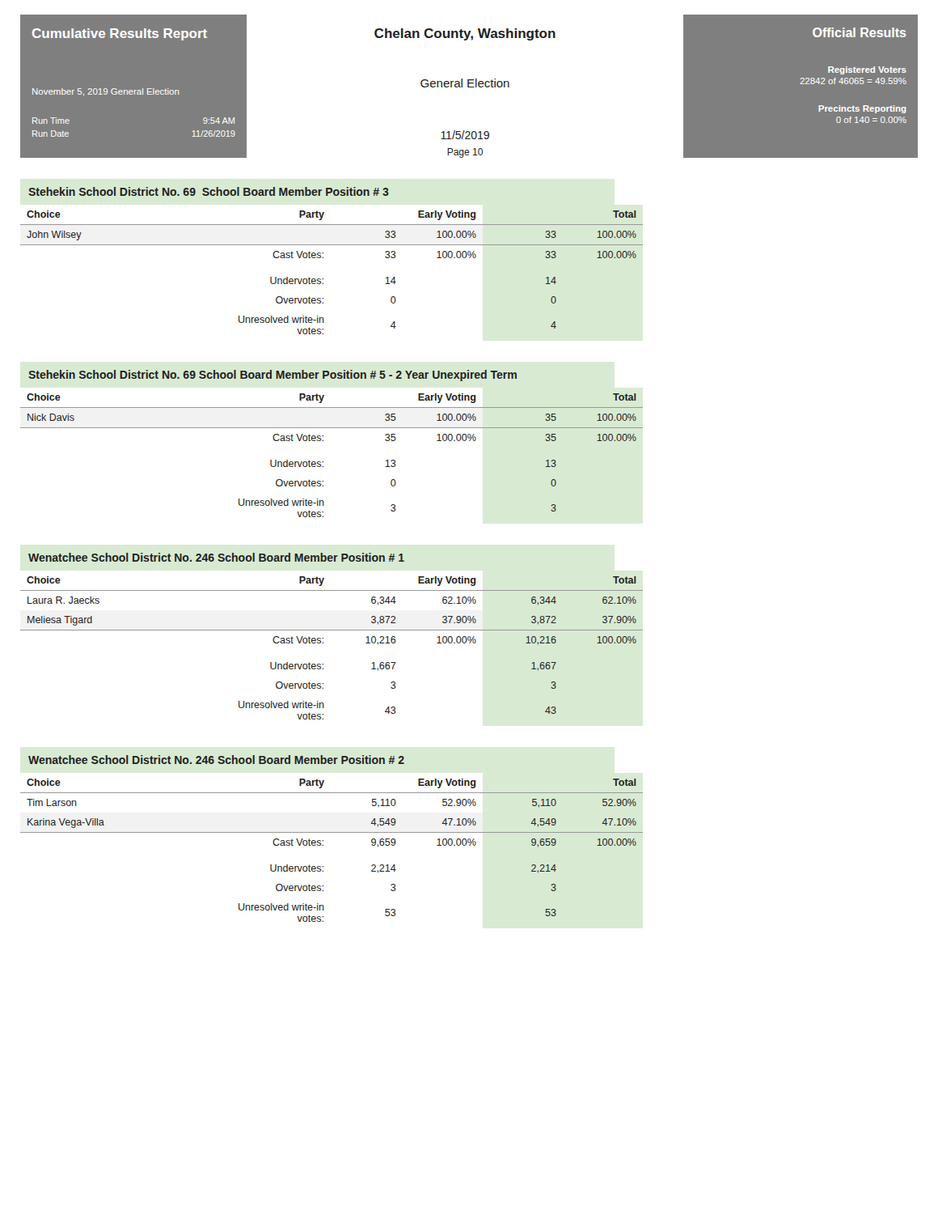Cumulative Results Report
November 5, 2019 General Election
Run Time 9:54 AM
Run Date 11/26/2019
Chelan County, Washington
General Election
11/5/2019
Page 10
Official Results
Registered Voters
22842 of 46065 = 49.59%
Precincts Reporting
0 of 140 = 0.00%
Stehekin School District No. 69 School Board Member Position # 3
| Choice | Party | Early Voting | Total |
| --- | --- | --- | --- |
| John Wilsey | | 33 | 100.00% | 33 | 100.00% |
| | Cast Votes: | 33 | 100.00% | 33 | 100.00% |
| | Undervotes: | 14 | | 14 | |
| | Overvotes: | 0 | | 0 | |
| | Unresolved write-in votes: | 4 | | 4 | |
Stehekin School District No. 69 School Board Member Position # 5 - 2 Year Unexpired Term
| Choice | Party | Early Voting | Total |
| --- | --- | --- | --- |
| Nick Davis | | 35 | 100.00% | 35 | 100.00% |
| | Cast Votes: | 35 | 100.00% | 35 | 100.00% |
| | Undervotes: | 13 | | 13 | |
| | Overvotes: | 0 | | 0 | |
| | Unresolved write-in votes: | 3 | | 3 | |
Wenatchee School District No. 246 School Board Member Position # 1
| Choice | Party | Early Voting | Total |
| --- | --- | --- | --- |
| Laura R. Jaecks | | 6,344 | 62.10% | 6,344 | 62.10% |
| Meliesa Tigard | | 3,872 | 37.90% | 3,872 | 37.90% |
| | Cast Votes: | 10,216 | 100.00% | 10,216 | 100.00% |
| | Undervotes: | 1,667 | | 1,667 | |
| | Overvotes: | 3 | | 3 | |
| | Unresolved write-in votes: | 43 | | 43 | |
Wenatchee School District No. 246 School Board Member Position # 2
| Choice | Party | Early Voting | Total |
| --- | --- | --- | --- |
| Tim Larson | | 5,110 | 52.90% | 5,110 | 52.90% |
| Karina Vega-Villa | | 4,549 | 47.10% | 4,549 | 47.10% |
| | Cast Votes: | 9,659 | 100.00% | 9,659 | 100.00% |
| | Undervotes: | 2,214 | | 2,214 | |
| | Overvotes: | 3 | | 3 | |
| | Unresolved write-in votes: | 53 | | 53 | |